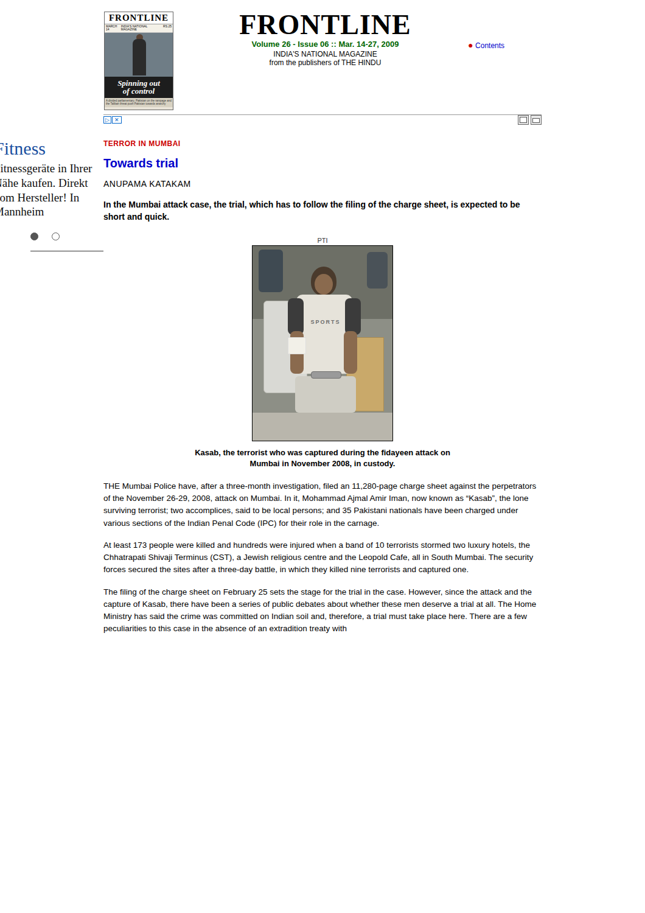| FRONTLINE MARCH 14 INDIA'S NATIONAL MAGAZINE RS.25 Spinning out of control A divided parliamentary, Pakistan on the rampage and the Taliban threat push Pakistan towards anarchy | FRONTLINE Volume 26 - Issue 06 :: Mar. 14-27, 2009 INDIA'S NATIONAL MAGAZINE from the publishers of THE HINDU | ● Contents |
▷✕
Fitness
Fitnessgeräte in Ihrer Nähe kaufen. Direkt vom Hersteller! In Mannheim
TERROR IN MUMBAI
Towards trial
ANUPAMA KATAKAM
In the Mumbai attack case, the trial, which has to follow the filing of the charge sheet, is expected to be short and quick.
PTI
SPORTS
Kasab, the terrorist who was captured during the fidayeen attack on Mumbai in November 2008, in custody.
THE Mumbai Police have, after a three-month investigation, filed an 11,280-page charge sheet against the perpetrators of the November 26-29, 2008, attack on Mumbai. In it, Mohammad Ajmal Amir Iman, now known as “Kasab”, the lone surviving terrorist; two accomplices, said to be local persons; and 35 Pakistani nationals have been charged under various sections of the Indian Penal Code (IPC) for their role in the carnage.
At least 173 people were killed and hundreds were injured when a band of 10 terrorists stormed two luxury hotels, the Chhatrapati Shivaji Terminus (CST), a Jewish religious centre and the Leopold Cafe, all in South Mumbai. The security forces secured the sites after a three-day battle, in which they killed nine terrorists and captured one.
The filing of the charge sheet on February 25 sets the stage for the trial in the case. However, since the attack and the capture of Kasab, there have been a series of public debates about whether these men deserve a trial at all. The Home Ministry has said the crime was committed on Indian soil and, therefore, a trial must take place here. There are a few peculiarities to this case in the absence of an extradition treaty with